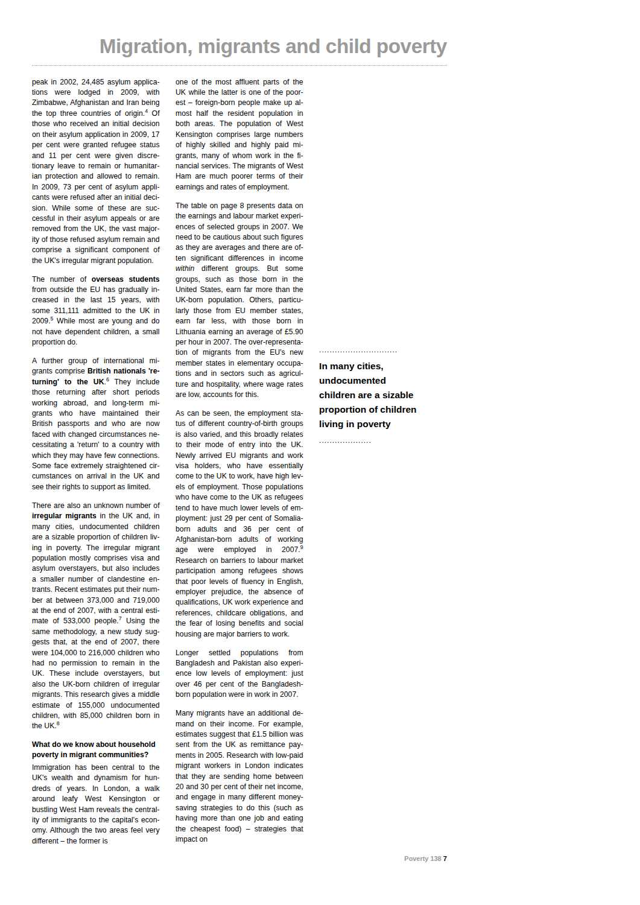Migration, migrants and child poverty
peak in 2002, 24,485 asylum applications were lodged in 2009, with Zimbabwe, Afghanistan and Iran being the top three countries of origin.4 Of those who received an initial decision on their asylum application in 2009, 17 per cent were granted refugee status and 11 per cent were given discretionary leave to remain or humanitarian protection and allowed to remain. In 2009, 73 per cent of asylum applicants were refused after an initial decision. While some of these are successful in their asylum appeals or are removed from the UK, the vast majority of those refused asylum remain and comprise a significant component of the UK's irregular migrant population.
The number of overseas students from outside the EU has gradually increased in the last 15 years, with some 311,111 admitted to the UK in 2009.5 While most are young and do not have dependent children, a small proportion do.
A further group of international migrants comprise British nationals 'returning' to the UK.6 They include those returning after short periods working abroad, and long-term migrants who have maintained their British passports and who are now faced with changed circumstances necessitating a 'return' to a country with which they may have few connections. Some face extremely straightened circumstances on arrival in the UK and see their rights to support as limited.
There are also an unknown number of irregular migrants in the UK and, in many cities, undocumented children are a sizable proportion of children living in poverty. The irregular migrant population mostly comprises visa and asylum overstayers, but also includes a smaller number of clandestine entrants. Recent estimates put their number at between 373,000 and 719,000 at the end of 2007, with a central estimate of 533,000 people.7 Using the same methodology, a new study suggests that, at the end of 2007, there were 104,000 to 216,000 children who had no permission to remain in the UK. These include overstayers, but also the UK-born children of irregular migrants. This research gives a middle estimate of 155,000 undocumented children, with 85,000 children born in the UK.8
What do we know about household poverty in migrant communities?
Immigration has been central to the UK's wealth and dynamism for hundreds of years. In London, a walk around leafy West Kensington or bustling West Ham reveals the centrality of immigrants to the capital's economy. Although the two areas feel very different – the former is
one of the most affluent parts of the UK while the latter is one of the poorest – foreign-born people make up almost half the resident population in both areas. The population of West Kensington comprises large numbers of highly skilled and highly paid migrants, many of whom work in the financial services. The migrants of West Ham are much poorer terms of their earnings and rates of employment.
The table on page 8 presents data on the earnings and labour market experiences of selected groups in 2007. We need to be cautious about such figures as they are averages and there are often significant differences in income within different groups. But some groups, such as those born in the United States, earn far more than the UK-born population. Others, particularly those from EU member states, earn far less, with those born in Lithuania earning an average of £5.90 per hour in 2007. The over-representation of migrants from the EU's new member states in elementary occupations and in sectors such as agriculture and hospitality, where wage rates are low, accounts for this.
As can be seen, the employment status of different country-of-birth groups is also varied, and this broadly relates to their mode of entry into the UK. Newly arrived EU migrants and work visa holders, who have essentially come to the UK to work, have high levels of employment. Those populations who have come to the UK as refugees tend to have much lower levels of employment: just 29 per cent of Somalia-born adults and 36 per cent of Afghanistan-born adults of working age were employed in 2007.9 Research on barriers to labour market participation among refugees shows that poor levels of fluency in English, employer prejudice, the absence of qualifications, UK work experience and references, childcare obligations, and the fear of losing benefits and social housing are major barriers to work.
Longer settled populations from Bangladesh and Pakistan also experience low levels of employment: just over 46 per cent of the Bangladesh-born population were in work in 2007.
Many migrants have an additional demand on their income. For example, estimates suggest that £1.5 billion was sent from the UK as remittance payments in 2005. Research with low-paid migrant workers in London indicates that they are sending home between 20 and 30 per cent of their net income, and engage in many different money-saving strategies to do this (such as having more than one job and eating the cheapest food) – strategies that impact on
..............................
In many cities, undocumented children are a sizable proportion of children living in poverty
....................
Poverty 138 7